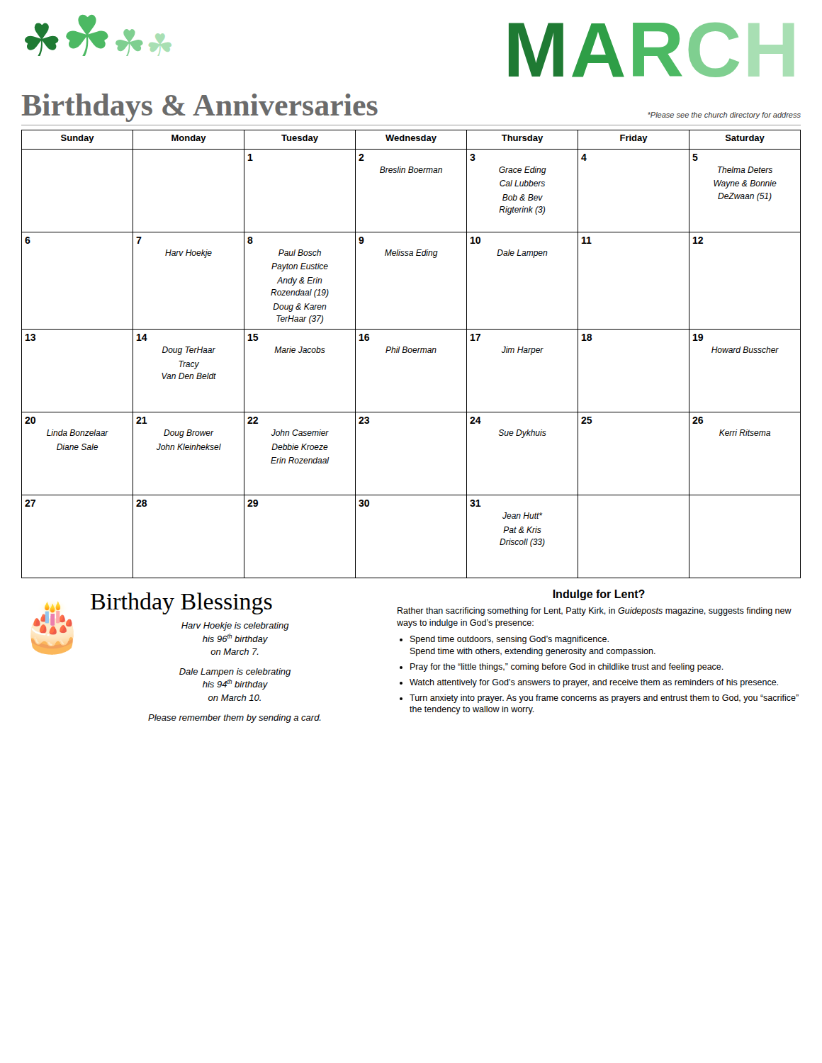☘☘☘☘
MARCH
Birthdays & Anniversaries
*Please see the church directory for address
| Sunday | Monday | Tuesday | Wednesday | Thursday | Friday | Saturday |
| --- | --- | --- | --- | --- | --- | --- |
| | | 1 | 2 Breslin Boerman | 3 Grace Eding Cal Lubbers Bob & Bev Rigterink (3) | 4 | 5 Thelma Deters Wayne & Bonnie DeZwaan (51) |
| 6 | 7 Harv Hoekje | 8 Paul Bosch Payton Eustice Andy & Erin Rozendaal (19) Doug & Karen TerHaar (37) | 9 Melissa Eding | 10 Dale Lampen | 11 | 12 |
| 13 | 14 Doug TerHaar Tracy Van Den Beldt | 15 Marie Jacobs | 16 Phil Boerman | 17 Jim Harper | 18 | 19 Howard Busscher |
| 20 Linda Bonzelaar Diane Sale | 21 Doug Brower John Kleinheksel | 22 John Casemier Debbie Kroeze Erin Rozendaal | 23 | 24 Sue Dykhuis | 25 | 26 Kerri Ritsema |
| 27 | 28 | 29 | 30 | 31 Jean Hutt* Pat & Kris Driscoll (33) | | |
🎂
Birthday Blessings
Harv Hoekje is celebrating
his 96th birthday
on March 7.
Dale Lampen is celebrating
his 94th birthday
on March 10.
Please remember them by sending a card.
Indulge for Lent?
Rather than sacrificing something for Lent, Patty Kirk, in Guideposts magazine, suggests finding new ways to indulge in God’s presence:
Spend time outdoors, sensing God’s magnificence.
Spend time with others, extending generosity and compassion.
Pray for the “little things,” coming before God in childlike trust and feeling peace.
Watch attentively for God’s answers to prayer, and receive them as reminders of his presence.
Turn anxiety into prayer. As you frame concerns as prayers and entrust them to God, you “sacrifice” the tendency to wallow in worry.